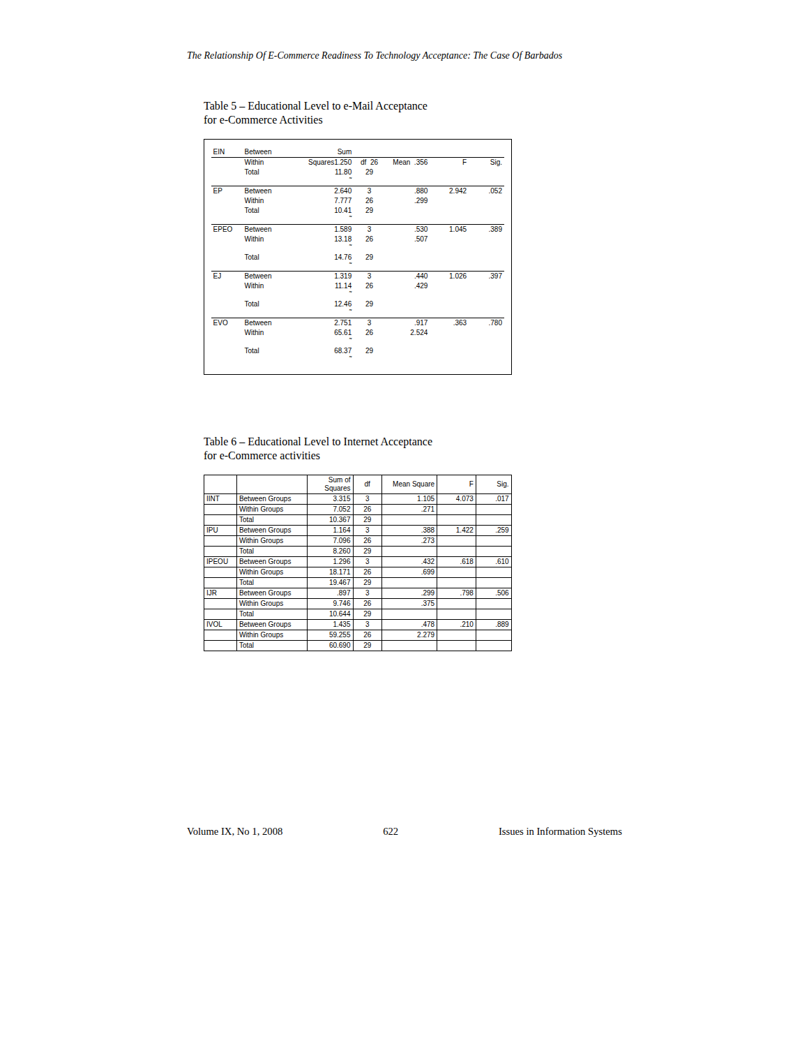The Relationship Of E-Commerce Readiness To Technology Acceptance: The Case Of Barbados
Table 5 – Educational Level to e-Mail Acceptance
for e-Commerce Activities
| EIN | Between | Sum | | | | |
| | Within | Squares 1.250 | df 26 | Mean .356 | F | Sig. |
| | Total | 11.80 ˜ | 29 | | | |
| EP | Between | 2.640 | 3 | .880 | 2.942 | .052 |
| | Within | 7.777 | 26 | .299 | | |
| | Total | 10.41 ˜ | 29 | | | |
| EPEO | Between | 1.589 | 3 | .530 | 1.045 | .389 |
| | Within | 13.18 ˜ | 26 | .507 | | |
| | Total | 14.76 ˜ | 29 | | | |
| EJ | Between | 1.319 | 3 | .440 | 1.026 | .397 |
| | Within | 11.14 ˜ | 26 | .429 | | |
| | Total | 12.46 ˜ | 29 | | | |
| EVO | Between | 2.751 | 3 | .917 | .363 | .780 |
| | Within | 65.61 ˜ | 26 | 2.524 | | |
| | Total | 68.37 ˜ | 29 | | | |
Table 6 – Educational Level to Internet Acceptance
for e-Commerce activities
| | | Sum of Squares | df | Mean Square | F | Sig. |
| --- | --- | --- | --- | --- | --- | --- |
| IINT | Between Groups | 3.315 | 3 | 1.105 | 4.073 | .017 |
| | Within Groups | 7.052 | 26 | .271 | | |
| | Total | 10.367 | 29 | | | |
| IPU | Between Groups | 1.164 | 3 | .388 | 1.422 | .259 |
| | Within Groups | 7.096 | 26 | .273 | | |
| | Total | 8.260 | 29 | | | |
| IPEOU | Between Groups | 1.296 | 3 | .432 | .618 | .610 |
| | Within Groups | 18.171 | 26 | .699 | | |
| | Total | 19.467 | 29 | | | |
| IJR | Between Groups | .897 | 3 | .299 | .798 | .506 |
| | Within Groups | 9.746 | 26 | .375 | | |
| | Total | 10.644 | 29 | | | |
| IVOL | Between Groups | 1.435 | 3 | .478 | .210 | .889 |
| | Within Groups | 59.255 | 26 | 2.279 | | |
| | Total | 60.690 | 29 | | | |
Volume IX, No 1, 2008
622
Issues in Information Systems